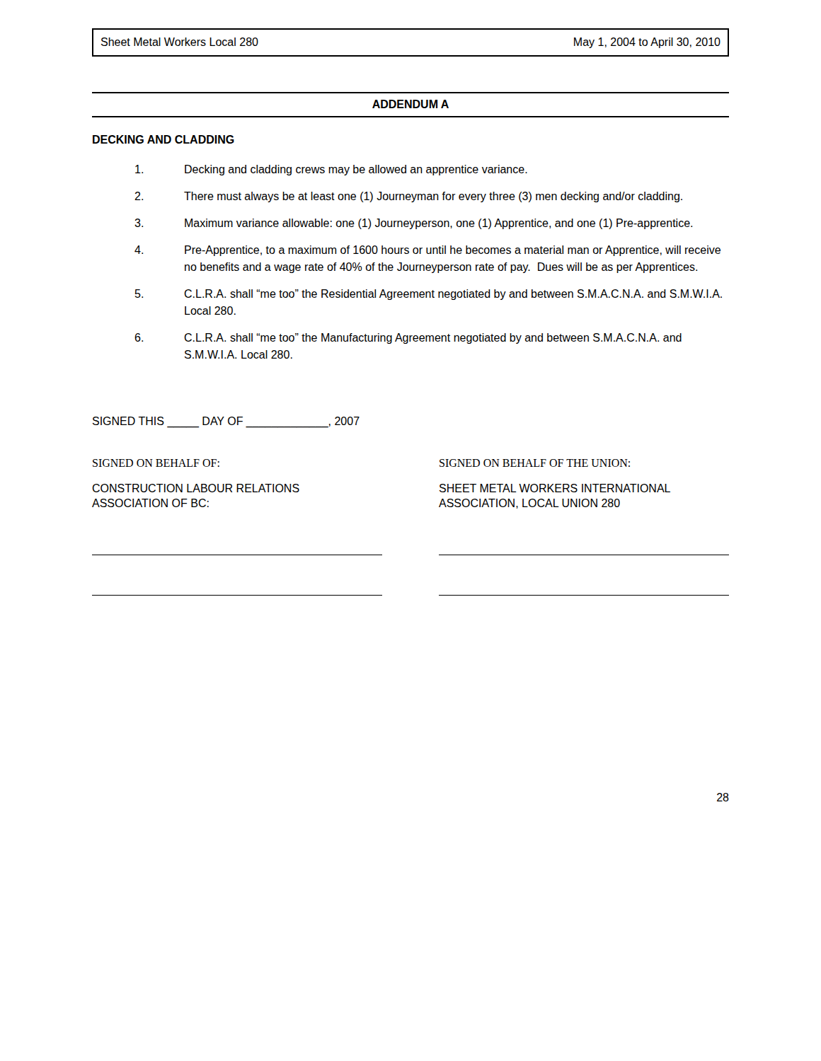Sheet Metal Workers Local 280 May 1, 2004 to April 30, 2010
ADDENDUM A
DECKING AND CLADDING
Decking and cladding crews may be allowed an apprentice variance.
There must always be at least one (1) Journeyman for every three (3) men decking and/or cladding.
Maximum variance allowable: one (1) Journeyperson, one (1) Apprentice, and one (1) Pre-apprentice.
Pre-Apprentice, to a maximum of 1600 hours or until he becomes a material man or Apprentice, will receive no benefits and a wage rate of 40% of the Journeyperson rate of pay. Dues will be as per Apprentices.
C.L.R.A. shall “me too” the Residential Agreement negotiated by and between S.M.A.C.N.A. and S.M.W.I.A. Local 280.
C.L.R.A. shall “me too” the Manufacturing Agreement negotiated by and between S.M.A.C.N.A. and S.M.W.I.A. Local 280.
SIGNED THIS _____ DAY OF _____________, 2007
SIGNED ON BEHALF OF:
CONSTRUCTION LABOUR RELATIONS
ASSOCIATION OF BC:
SIGNED ON BEHALF OF THE UNION:
SHEET METAL WORKERS INTERNATIONAL
ASSOCIATION, LOCAL UNION 280
28